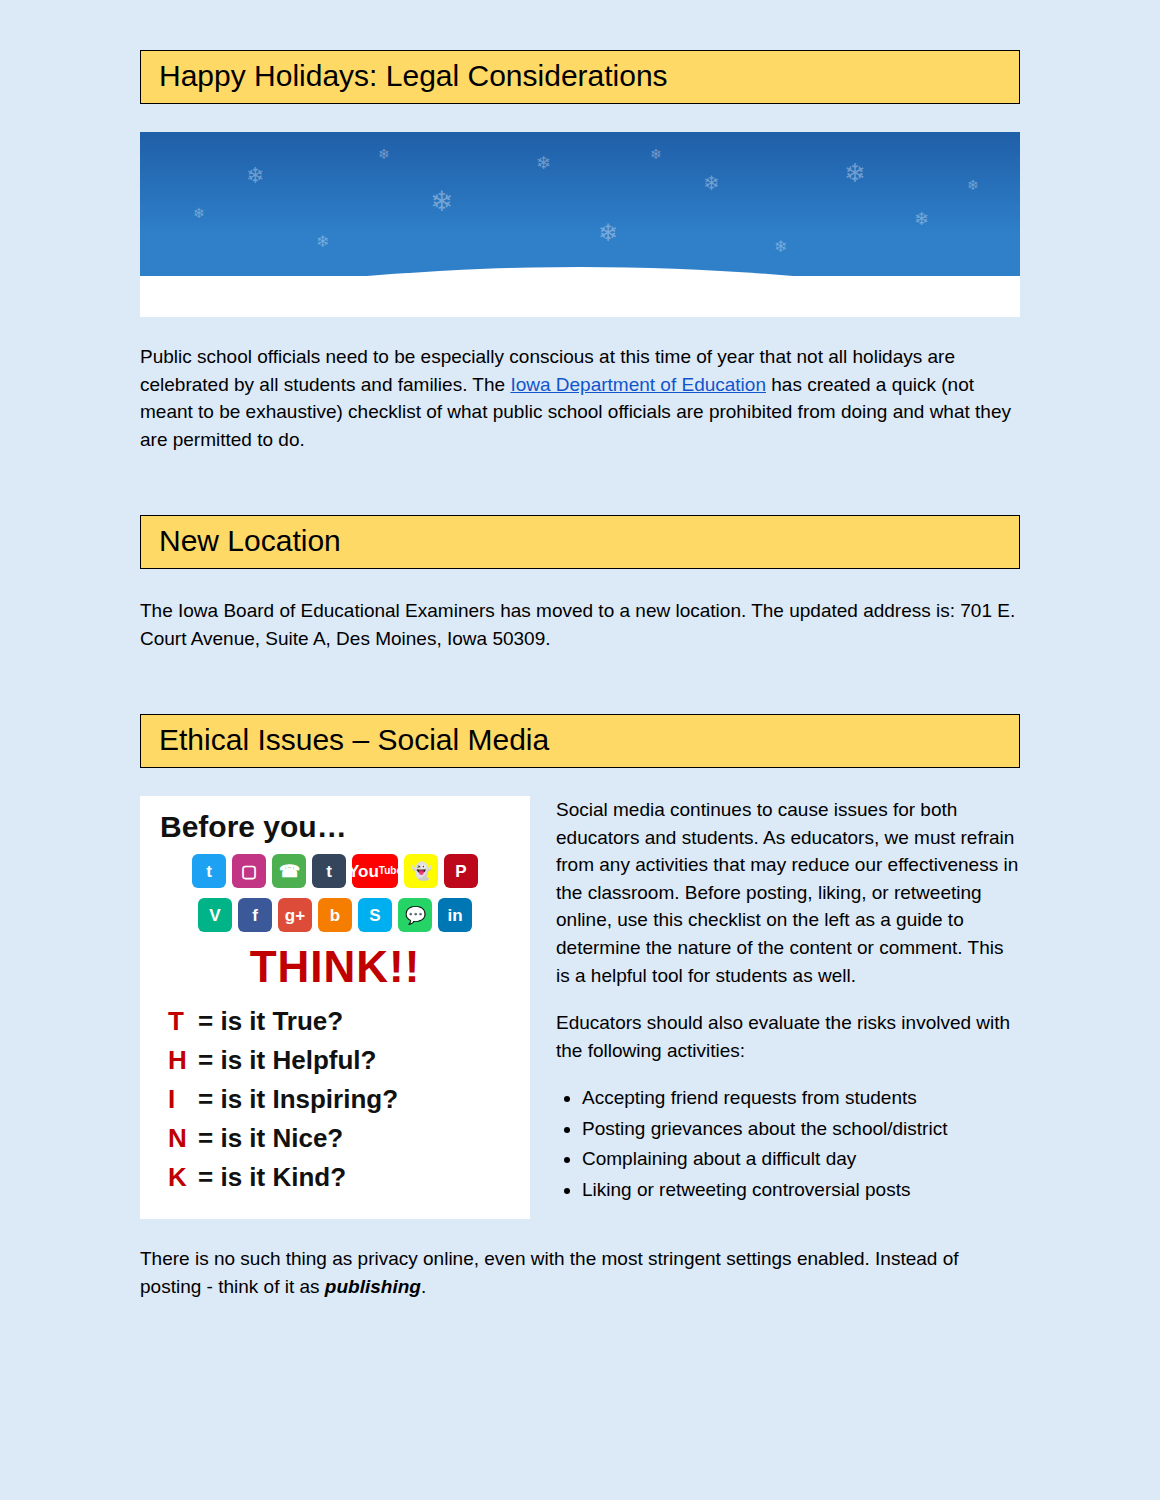Happy Holidays: Legal Considerations
❄ ❄ ❄ ❄ ❄ ❄ ❄ ❄ ❄ ❄ ❄ ❄ ❄
Public school officials need to be especially conscious at this time of year that not all holidays are celebrated by all students and families. The Iowa Department of Education has created a quick (not meant to be exhaustive) checklist of what public school officials are prohibited from doing and what they are permitted to do.
New Location
The Iowa Board of Educational Examiners has moved to a new location. The updated address is: 701 E. Court Avenue, Suite A, Des Moines, Iowa 50309.
Ethical Issues – Social Media
Before you…
t
▢
☎
t
YouTube
👻
P
V
f
g+
b
S
💬
in
THINK!!
T= is it True?
H= is it Helpful?
I= is it Inspiring?
N= is it Nice?
K= is it Kind?
Social media continues to cause issues for both educators and students. As educators, we must refrain from any activities that may reduce our effectiveness in the classroom. Before posting, liking, or retweeting online, use this checklist on the left as a guide to determine the nature of the content or comment. This is a helpful tool for students as well.
Educators should also evaluate the risks involved with the following activities:
Accepting friend requests from students
Posting grievances about the school/district
Complaining about a difficult day
Liking or retweeting controversial posts
There is no such thing as privacy online, even with the most stringent settings enabled. Instead of posting - think of it as publishing.